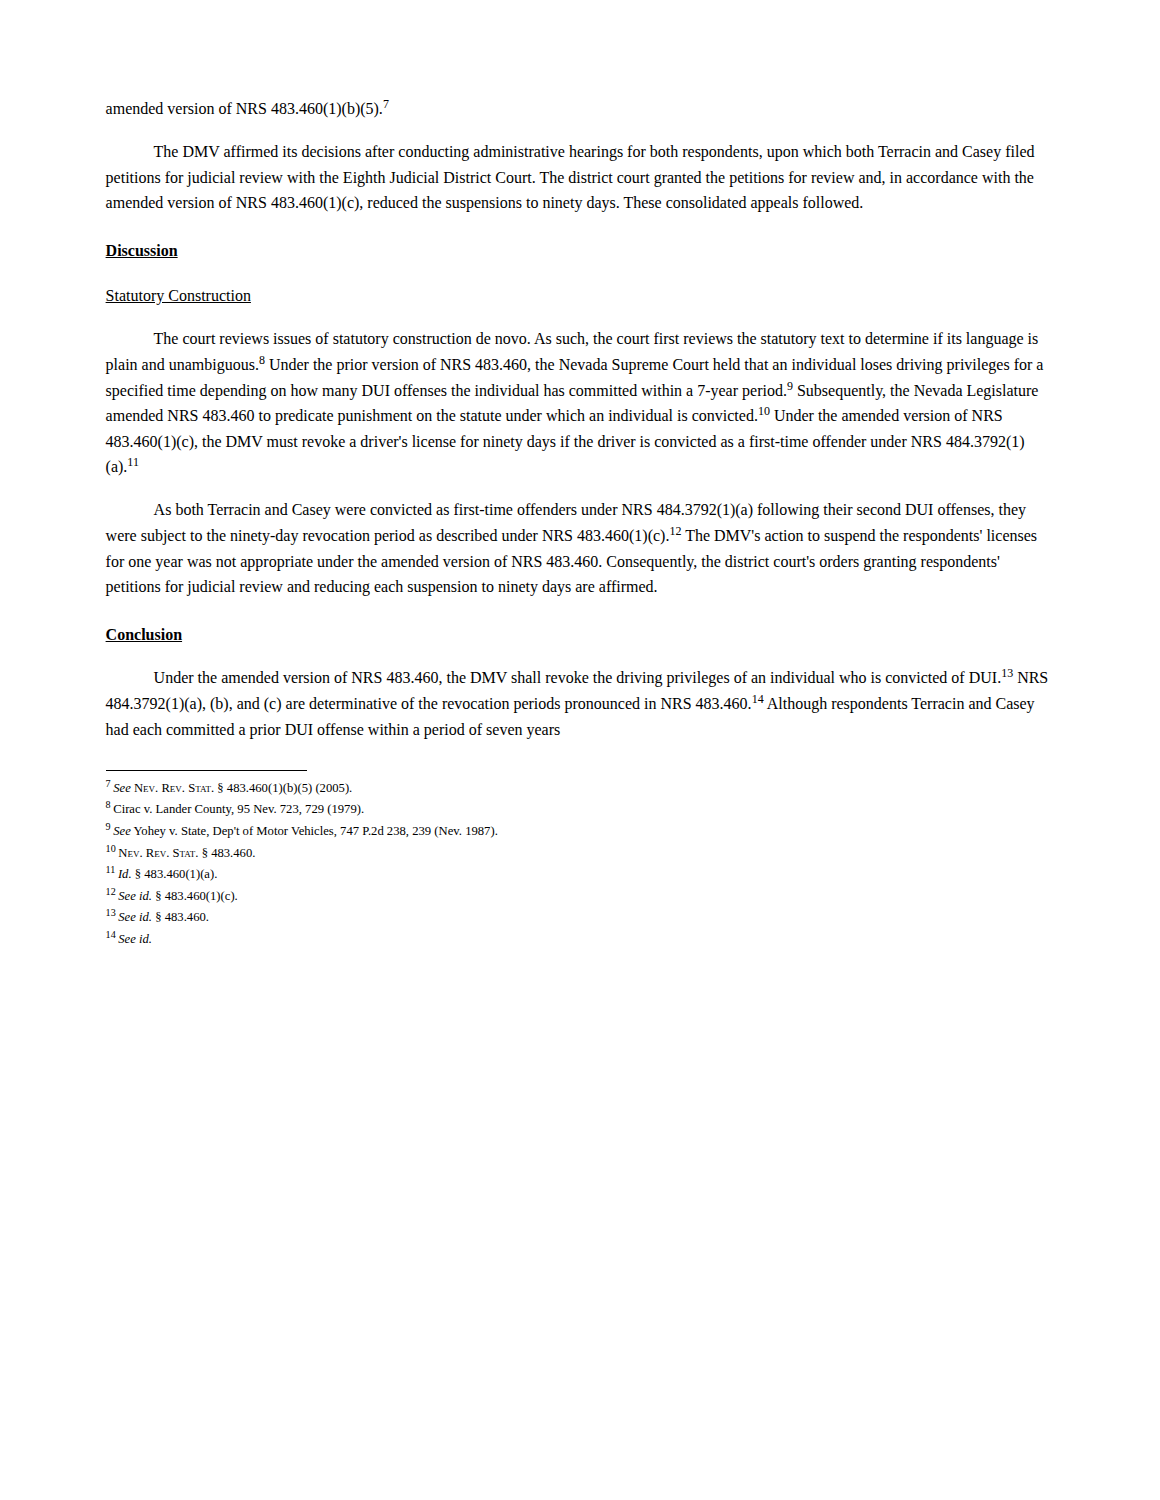amended version of NRS 483.460(1)(b)(5).7
The DMV affirmed its decisions after conducting administrative hearings for both respondents, upon which both Terracin and Casey filed petitions for judicial review with the Eighth Judicial District Court. The district court granted the petitions for review and, in accordance with the amended version of NRS 483.460(1)(c), reduced the suspensions to ninety days. These consolidated appeals followed.
Discussion
Statutory Construction
The court reviews issues of statutory construction de novo. As such, the court first reviews the statutory text to determine if its language is plain and unambiguous.8 Under the prior version of NRS 483.460, the Nevada Supreme Court held that an individual loses driving privileges for a specified time depending on how many DUI offenses the individual has committed within a 7-year period.9 Subsequently, the Nevada Legislature amended NRS 483.460 to predicate punishment on the statute under which an individual is convicted.10 Under the amended version of NRS 483.460(1)(c), the DMV must revoke a driver's license for ninety days if the driver is convicted as a first-time offender under NRS 484.3792(1)(a).11
As both Terracin and Casey were convicted as first-time offenders under NRS 484.3792(1)(a) following their second DUI offenses, they were subject to the ninety-day revocation period as described under NRS 483.460(1)(c).12 The DMV's action to suspend the respondents' licenses for one year was not appropriate under the amended version of NRS 483.460. Consequently, the district court's orders granting respondents' petitions for judicial review and reducing each suspension to ninety days are affirmed.
Conclusion
Under the amended version of NRS 483.460, the DMV shall revoke the driving privileges of an individual who is convicted of DUI.13 NRS 484.3792(1)(a), (b), and (c) are determinative of the revocation periods pronounced in NRS 483.460.14 Although respondents Terracin and Casey had each committed a prior DUI offense within a period of seven years
7 See Nev. Rev. Stat. § 483.460(1)(b)(5) (2005).
8 Cirac v. Lander County, 95 Nev. 723, 729 (1979).
9 See Yohey v. State, Dep't of Motor Vehicles, 747 P.2d 238, 239 (Nev. 1987).
10 Nev. Rev. Stat. § 483.460.
11 Id. § 483.460(1)(a).
12 See id. § 483.460(1)(c).
13 See id. § 483.460.
14 See id.